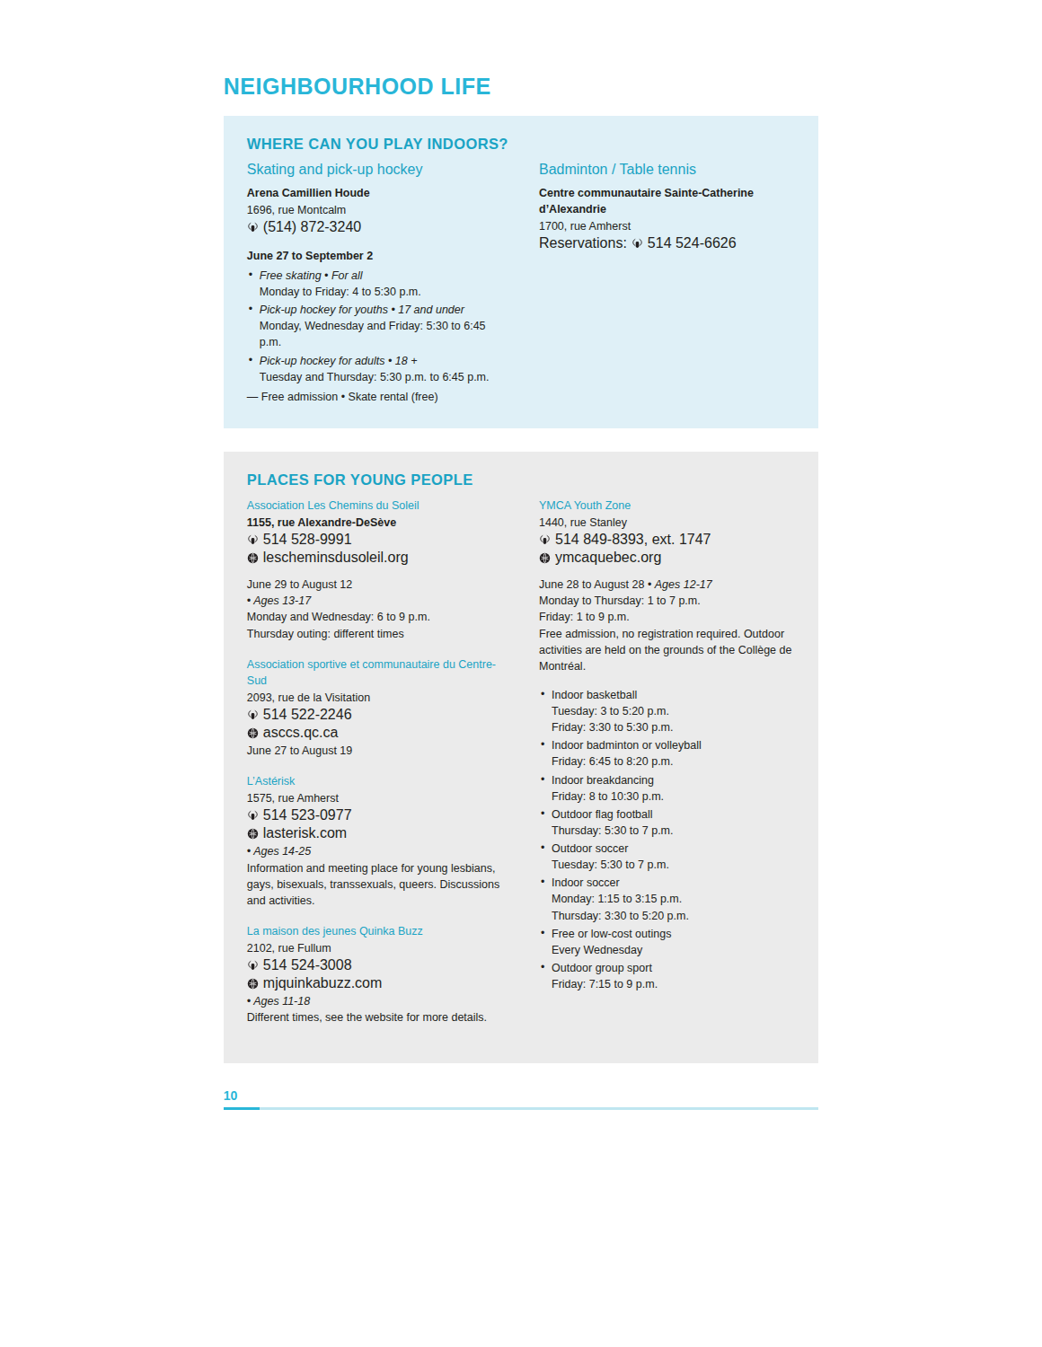Neighbourhood Life
Where can you play indoors?
Skating and pick-up hockey
Arena Camillien Houde
1696, rue Montcalm
(514) 872-3240
June 27 to September 2
Free skating • For all
Monday to Friday: 4 to 5:30 p.m.
Pick-up hockey for youths • 17 and under
Monday, Wednesday and Friday: 5:30 to 6:45 p.m.
Pick-up hockey for adults • 18 +
Tuesday and Thursday: 5:30 p.m. to 6:45 p.m.
— Free admission • Skate rental (free)
Badminton / Table tennis
Centre communautaire Sainte-Catherine d’Alexandrie
1700, rue Amherst
Reservations: 514 524-6626
Places for young people
Association Les Chemins du Soleil
1155, rue Alexandre-DeSève
514 528-9991
lescheminsdusoleil.org
June 29 to August 12
• Ages 13-17
Monday and Wednesday: 6 to 9 p.m.
Thursday outing: different times
Association sportive et communautaire du Centre-Sud
2093, rue de la Visitation
514 522-2246
asccs.qc.ca
June 27 to August 19
L’Astérisk
1575, rue Amherst
514 523-0977
lasterisk.com
• Ages 14-25
Information and meeting place for young lesbians, gays, bisexuals, transsexuals, queers. Discussions and activities.
La maison des jeunes Quinka Buzz
2102, rue Fullum
514 524-3008
mjquinkabuzz.com
• Ages 11-18
Different times, see the website for more details.
YMCA Youth Zone
1440, rue Stanley
514 849-8393, ext. 1747
ymcaquebec.org
June 28 to August 28 • Ages 12-17
Monday to Thursday: 1 to 7 p.m.
Friday: 1 to 9 p.m.
Free admission, no registration required. Outdoor activities are held on the grounds of the Collège de Montréal.
Indoor basketball
Tuesday: 3 to 5:20 p.m.
Friday: 3:30 to 5:30 p.m.
Indoor badminton or volleyball
Friday: 6:45 to 8:20 p.m.
Indoor breakdancing
Friday: 8 to 10:30 p.m.
Outdoor flag football
Thursday: 5:30 to 7 p.m.
Outdoor soccer
Tuesday: 5:30 to 7 p.m.
Indoor soccer
Monday: 1:15 to 3:15 p.m.
Thursday: 3:30 to 5:20 p.m.
Free or low-cost outings
Every Wednesday
Outdoor group sport
Friday: 7:15 to 9 p.m.
10